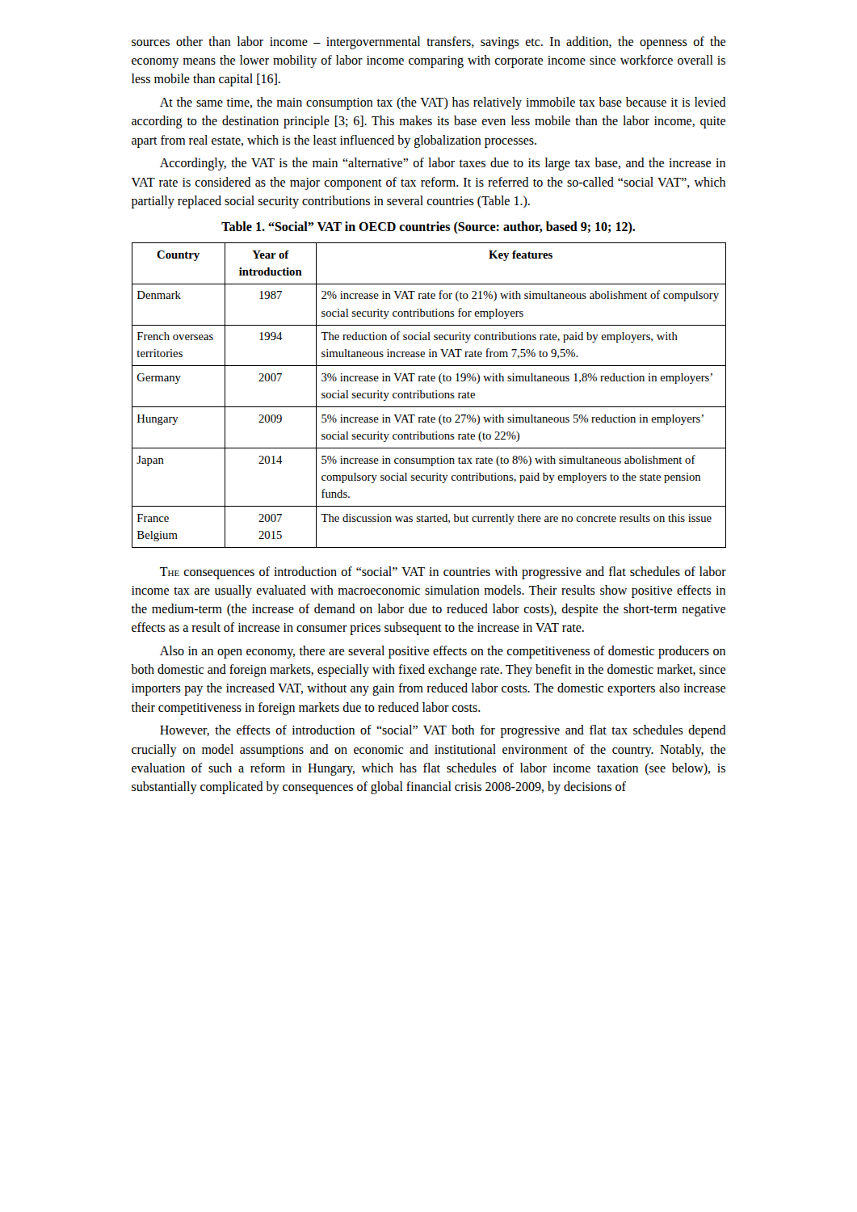sources other than labor income – intergovernmental transfers, savings etc. In addition, the openness of the economy means the lower mobility of labor income comparing with corporate income since workforce overall is less mobile than capital [16].
At the same time, the main consumption tax (the VAT) has relatively immobile tax base because it is levied according to the destination principle [3; 6]. This makes its base even less mobile than the labor income, quite apart from real estate, which is the least influenced by globalization processes.
Accordingly, the VAT is the main “alternative” of labor taxes due to its large tax base, and the increase in VAT rate is considered as the major component of tax reform. It is referred to the so-called “social VAT”, which partially replaced social security contributions in several countries (Table 1.).
Table 1. “Social” VAT in OECD countries (Source: author, based 9; 10; 12).
| Country | Year of introduction | Key features |
| --- | --- | --- |
| Denmark | 1987 | 2% increase in VAT rate for (to 21%) with simultaneous abolishment of compulsory social security contributions for employers |
| French overseas territories | 1994 | The reduction of social security contributions rate, paid by employers, with simultaneous increase in VAT rate from 7,5% to 9,5%. |
| Germany | 2007 | 3% increase in VAT rate (to 19%) with simultaneous 1,8% reduction in employers’ social security contributions rate |
| Hungary | 2009 | 5% increase in VAT rate (to 27%) with simultaneous 5% reduction in employers’ social security contributions rate (to 22%) |
| Japan | 2014 | 5% increase in consumption tax rate (to 8%) with simultaneous abolishment of compulsory social security contributions, paid by employers to the state pension funds. |
| France Belgium | 2007 2015 | The discussion was started, but currently there are no concrete results on this issue |
The consequences of introduction of “social” VAT in countries with progressive and flat schedules of labor income tax are usually evaluated with macroeconomic simulation models. Their results show positive effects in the medium-term (the increase of demand on labor due to reduced labor costs), despite the short-term negative effects as a result of increase in consumer prices subsequent to the increase in VAT rate.
Also in an open economy, there are several positive effects on the competitiveness of domestic producers on both domestic and foreign markets, especially with fixed exchange rate. They benefit in the domestic market, since importers pay the increased VAT, without any gain from reduced labor costs. The domestic exporters also increase their competitiveness in foreign markets due to reduced labor costs.
However, the effects of introduction of “social” VAT both for progressive and flat tax schedules depend crucially on model assumptions and on economic and institutional environment of the country. Notably, the evaluation of such a reform in Hungary, which has flat schedules of labor income taxation (see below), is substantially complicated by consequences of global financial crisis 2008-2009, by decisions of